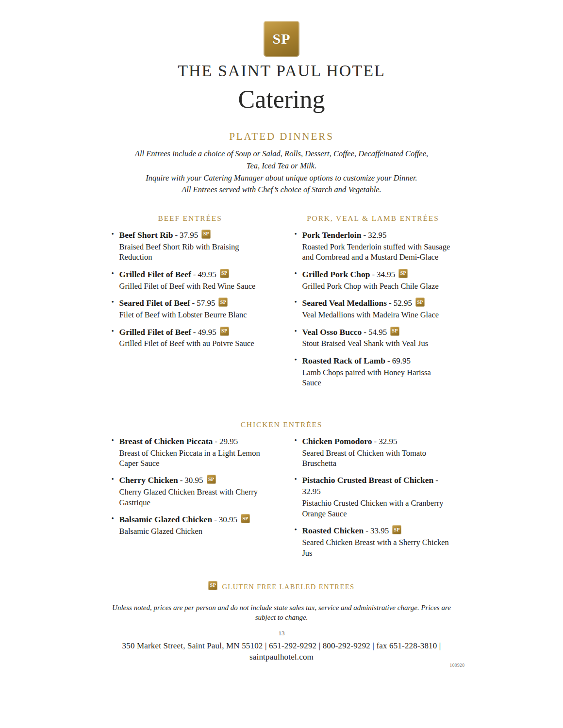The Saint Paul Hotel
Catering
Plated Dinners
All Entrees include a choice of Soup or Salad, Rolls, Dessert, Coffee, Decaffeinated Coffee, Tea, Iced Tea or Milk.
Inquire with your Catering Manager about unique options to customize your Dinner.
All Entrees served with Chef’s choice of Starch and Vegetable.
Beef Entrées
Beef Short Rib-37.95 Braised Beef Short Rib with Braising Reduction
Grilled Filet of Beef-49.95 Grilled Filet of Beef with Red Wine Sauce
Seared Filet of Beef-57.95 Filet of Beef with Lobster Beurre Blanc
Grilled Filet of Beef-49.95 Grilled Filet of Beef with au Poivre Sauce
Pork, Veal & Lamb Entrées
Pork Tenderloin-32.95 Roasted Pork Tenderloin stuffed with Sausage and Cornbread and a Mustard Demi-Glace
Grilled Pork Chop-34.95 Grilled Pork Chop with Peach Chile Glaze
Seared Veal Medallions-52.95 Veal Medallions with Madeira Wine Glace
Veal Osso Bucco-54.95 Stout Braised Veal Shank with Veal Jus
Roasted Rack of Lamb-69.95 Lamb Chops paired with Honey Harissa Sauce
Chicken Entrées
Breast of Chicken Piccata-29.95 Breast of Chicken Piccata in a Light Lemon Caper Sauce
Cherry Chicken-30.95 Cherry Glazed Chicken Breast with Cherry Gastrique
Balsamic Glazed Chicken-30.95 Balsamic Glazed Chicken
Chicken Pomodoro-32.95 Seared Breast of Chicken with Tomato Bruschetta
Pistachio Crusted Breast of Chicken-32.95 Pistachio Crusted Chicken with a Cranberry Orange Sauce
Roasted Chicken-33.95 Seared Chicken Breast with a Sherry Chicken Jus
Gluten Free Labeled Entrees
Unless noted, prices are per person and do not include state sales tax, service and administrative charge. Prices are subject to change.
13
350 Market Street, Saint Paul, MN 55102 | 651-292-9292 | 800-292-9292 | fax 651-228-3810 | saintpaulhotel.com
100920